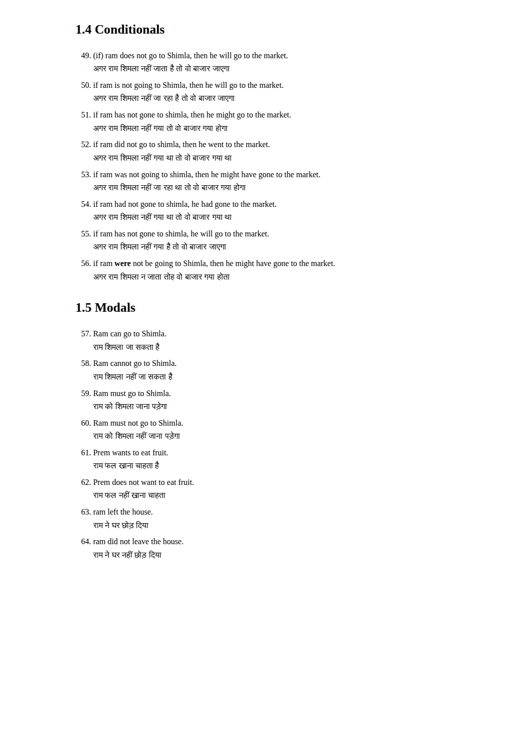1.4 Conditionals
(if) ram does not go to Shimla, then he will go to the market. अगर राम शिमला नहीं जाता है तो वो बाजार जाएगा
if ram is not going to Shimla, then he will go to the market. अगर राम शिमला नहीं जा रहा है तो वो बाजार जाएगा
if ram has not gone to shimla, then he might go to the market. अगर राम शिमला नहीं गया तो वो बाजार गया होगा
if ram did not go to shimla, then he went to the market. अगर राम शिमला नहीं गया था तो वो बाजार गया था
if ram was not going to shimla, then he might have gone to the market. अगर राम शिमला नहीं जा रहा था तो वो बाजार गया होगा
if ram had not gone to shimla, he had gone to the market. अगर राम शिमला नहीं गया था तो वो बाजार गया था
if ram has not gone to shimla, he will go to the market. अगर राम शिमला नहीं गया है तो वो बाजार जाएगा
if ram were not be going to Shimla, then he might have gone to the market. अगर राम शिमला न जाता तोह वो बाजार गया होता
1.5 Modals
Ram can go to Shimla. राम शिमला जा सकता है
Ram cannot go to Shimla. राम शिमला नहीं जा सकता है
Ram must go to Shimla. राम को शिमला जाना पड़ेगा
Ram must not go to Shimla. राम को शिमला नहीं जाना पड़ेगा
Prem wants to eat fruit. राम फल खाना चाहता है
Prem does not want to eat fruit. राम फल नहीं खाना चाहता
ram left the house. राम ने घर छोड़ दिया
ram did not leave the house. राम ने घर नहीं छोड़ दिया